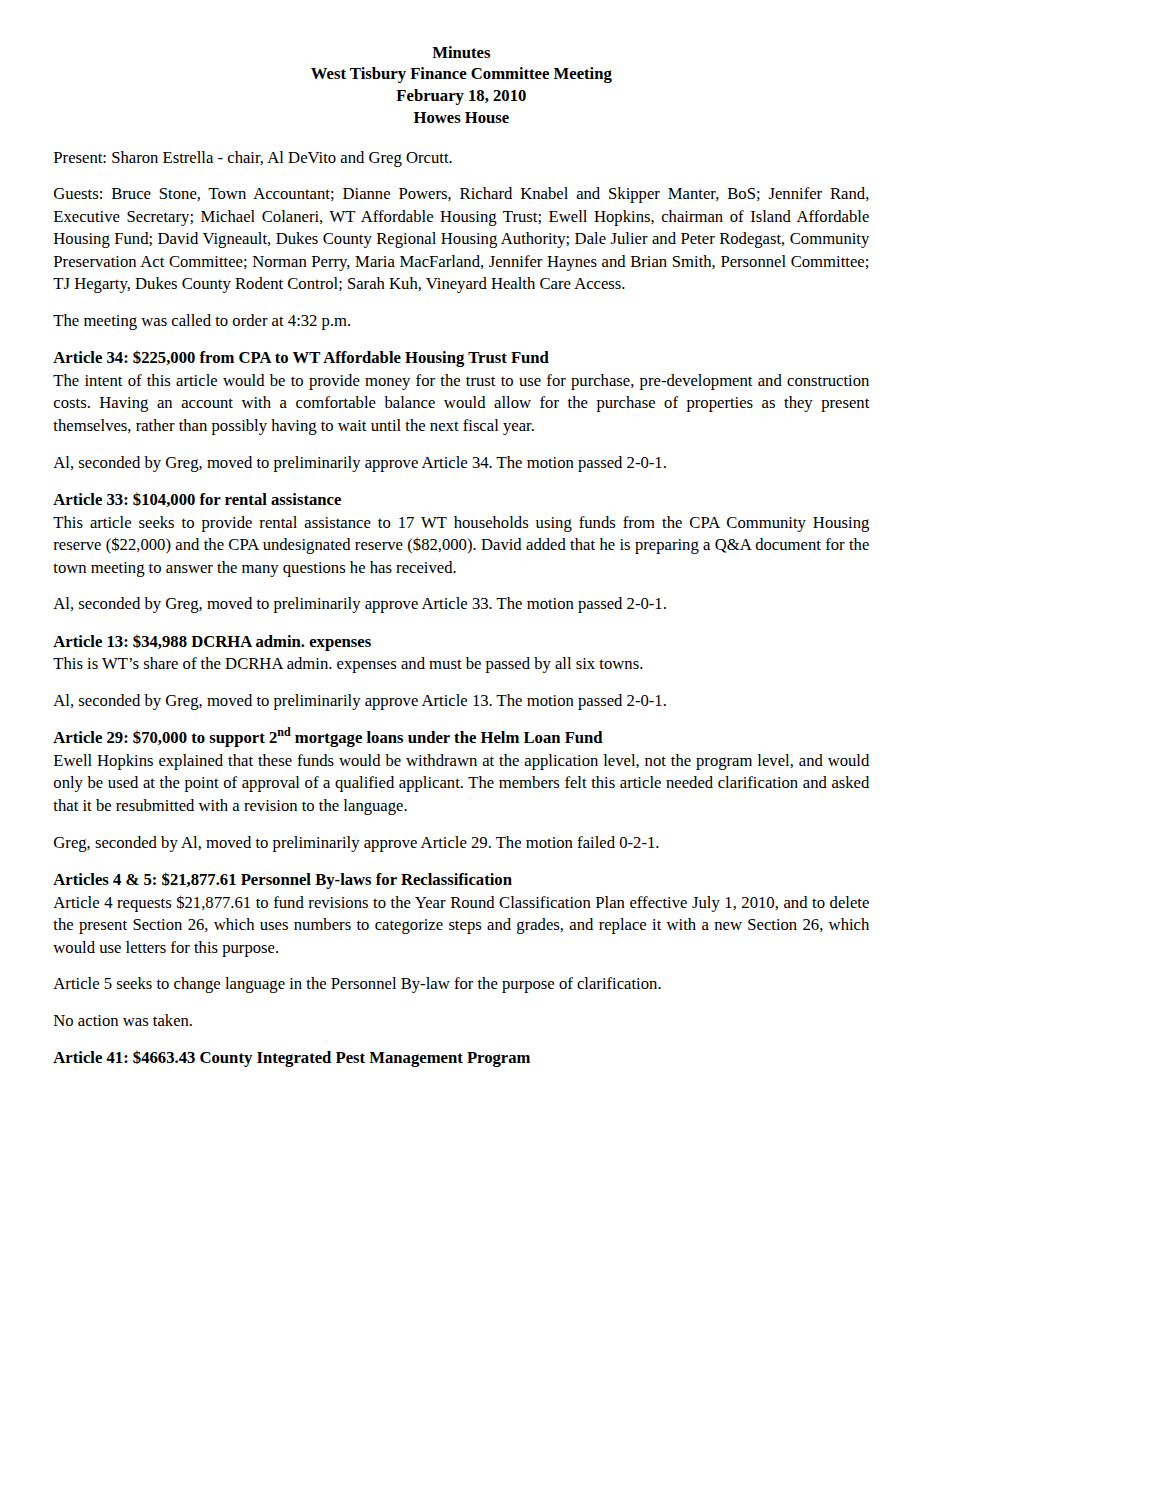Minutes
West Tisbury Finance Committee Meeting
February 18, 2010
Howes House
Present: Sharon Estrella - chair, Al DeVito and Greg Orcutt.
Guests: Bruce Stone, Town Accountant; Dianne Powers, Richard Knabel and Skipper Manter, BoS; Jennifer Rand, Executive Secretary; Michael Colaneri, WT Affordable Housing Trust; Ewell Hopkins, chairman of Island Affordable Housing Fund; David Vigneault, Dukes County Regional Housing Authority; Dale Julier and Peter Rodegast, Community Preservation Act Committee; Norman Perry, Maria MacFarland, Jennifer Haynes and Brian Smith, Personnel Committee; TJ Hegarty, Dukes County Rodent Control; Sarah Kuh, Vineyard Health Care Access.
The meeting was called to order at 4:32 p.m.
Article 34: $225,000 from CPA to WT Affordable Housing Trust Fund
The intent of this article would be to provide money for the trust to use for purchase, pre-development and construction costs. Having an account with a comfortable balance would allow for the purchase of properties as they present themselves, rather than possibly having to wait until the next fiscal year.
Al, seconded by Greg, moved to preliminarily approve Article 34. The motion passed 2-0-1.
Article 33: $104,000 for rental assistance
This article seeks to provide rental assistance to 17 WT households using funds from the CPA Community Housing reserve ($22,000) and the CPA undesignated reserve ($82,000). David added that he is preparing a Q&A document for the town meeting to answer the many questions he has received.
Al, seconded by Greg, moved to preliminarily approve Article 33. The motion passed 2-0-1.
Article 13: $34,988 DCRHA admin. expenses
This is WT’s share of the DCRHA admin. expenses and must be passed by all six towns.
Al, seconded by Greg, moved to preliminarily approve Article 13. The motion passed 2-0-1.
Article 29: $70,000 to support 2nd mortgage loans under the Helm Loan Fund
Ewell Hopkins explained that these funds would be withdrawn at the application level, not the program level, and would only be used at the point of approval of a qualified applicant. The members felt this article needed clarification and asked that it be resubmitted with a revision to the language.
Greg, seconded by Al, moved to preliminarily approve Article 29. The motion failed 0-2-1.
Articles 4 & 5: $21,877.61 Personnel By-laws for Reclassification
Article 4 requests $21,877.61 to fund revisions to the Year Round Classification Plan effective July 1, 2010, and to delete the present Section 26, which uses numbers to categorize steps and grades, and replace it with a new Section 26, which would use letters for this purpose.
Article 5 seeks to change language in the Personnel By-law for the purpose of clarification.
No action was taken.
Article 41: $4663.43 County Integrated Pest Management Program